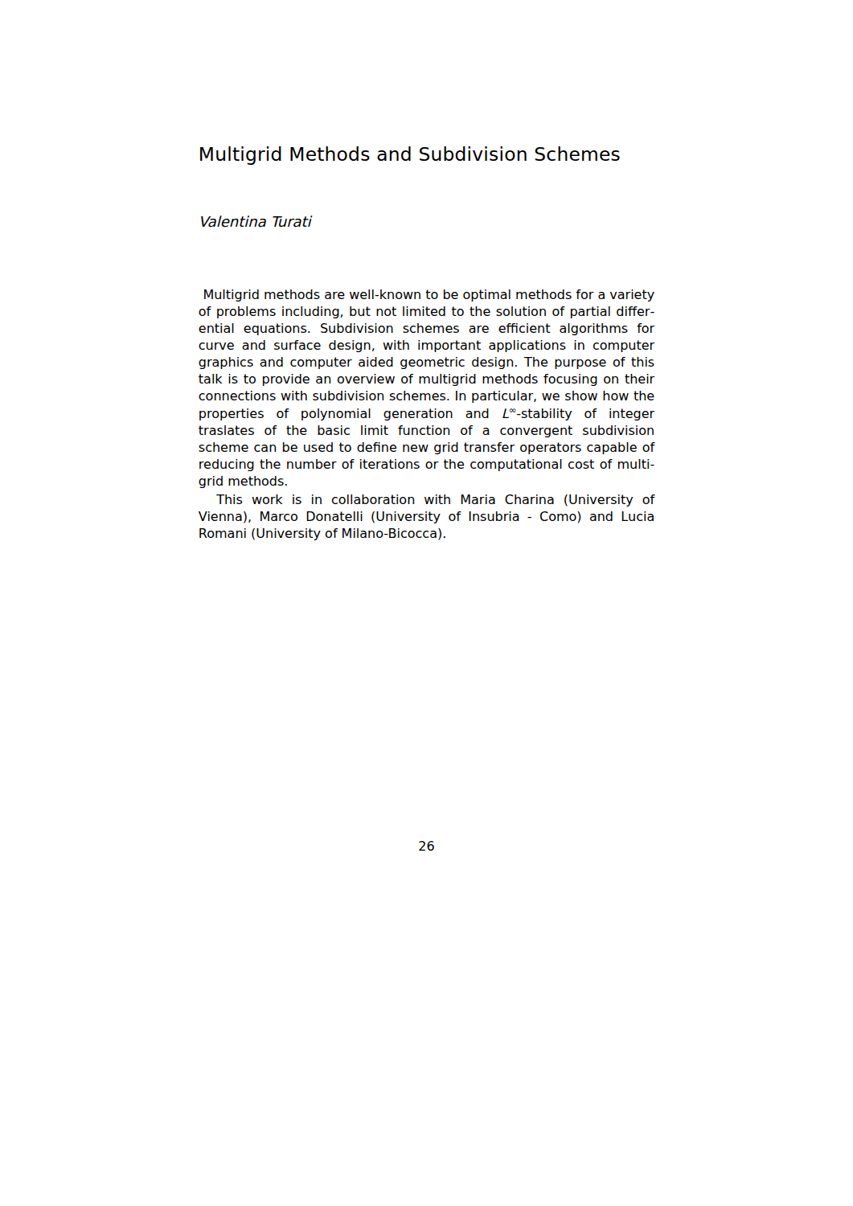Multigrid Methods and Subdivision Schemes
Valentina Turati
Multigrid methods are well-known to be optimal methods for a variety of problems including, but not limited to the solution of partial differential equations. Subdivision schemes are efficient algorithms for curve and surface design, with important applications in computer graphics and computer aided geometric design. The purpose of this talk is to provide an overview of multigrid methods focusing on their connections with subdivision schemes. In particular, we show how the properties of polynomial generation and L∞-stability of integer traslates of the basic limit function of a convergent subdivision scheme can be used to define new grid transfer operators capable of reducing the number of iterations or the computational cost of multigrid methods.
This work is in collaboration with Maria Charina (University of Vienna), Marco Donatelli (University of Insubria - Como) and Lucia Romani (University of Milano-Bicocca).
26